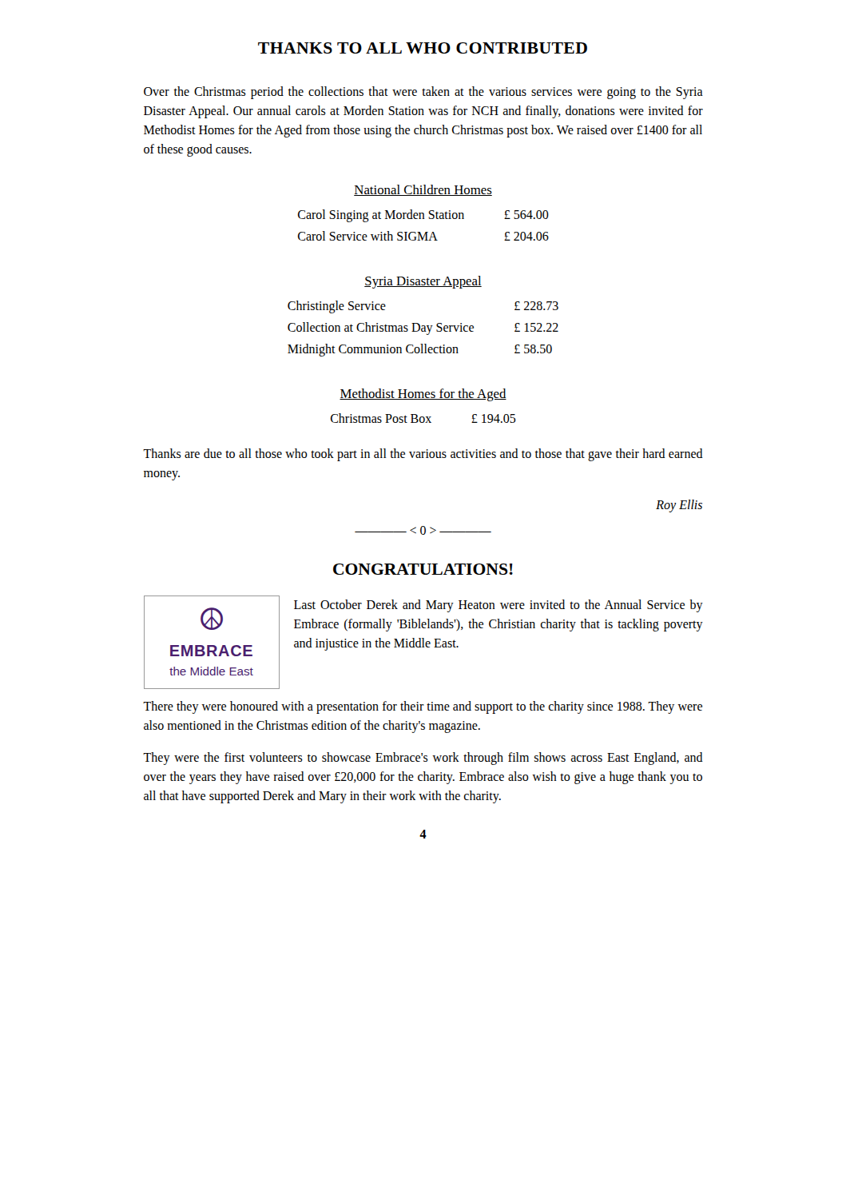THANKS TO ALL WHO CONTRIBUTED
Over the Christmas period the collections that were taken at the various services were going to the Syria Disaster Appeal. Our annual carols at Morden Station was for NCH and finally, donations were invited for Methodist Homes for the Aged from those using the church Christmas post box. We raised over £1400 for all of these good causes.
National Children Homes
| Carol Singing at Morden Station | £ 564.00 |
| Carol Service with SIGMA | £ 204.06 |
Syria Disaster Appeal
| Christingle Service | £ 228.73 |
| Collection at Christmas Day Service | £ 152.22 |
| Midnight Communion Collection | £ 58.50 |
Methodist Homes for the Aged
| Christmas Post Box | £ 194.05 |
Thanks are due to all those who took part in all the various activities and to those that gave their hard earned money.
Roy Ellis
———— < 0 > ————
CONGRATULATIONS!
☮
EMBRACE
the Middle East
Last October Derek and Mary Heaton were invited to the Annual Service by Embrace (formally 'Biblelands'), the Christian charity that is tackling poverty and injustice in the Middle East.
There they were honoured with a presentation for their time and support to the charity since 1988. They were also mentioned in the Christmas edition of the charity's magazine.
They were the first volunteers to showcase Embrace's work through film shows across East England, and over the years they have raised over £20,000 for the charity. Embrace also wish to give a huge thank you to all that have supported Derek and Mary in their work with the charity.
4